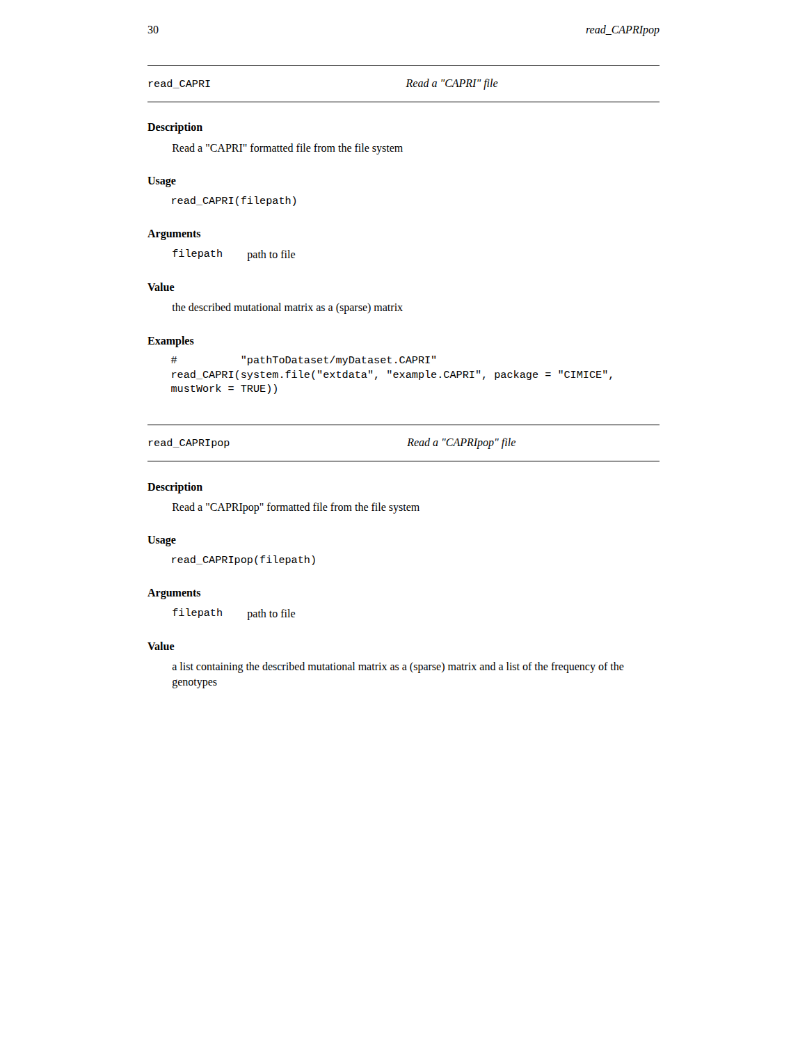30 read_CAPRIpop
read_CAPRI Read a "CAPRI" file
Description
Read a "CAPRI" formatted file from the file system
Usage
read_CAPRI(filepath)
Arguments
filepath
path to file
Value
the described mutational matrix as a (sparse) matrix
Examples
#          "pathToDataset/myDataset.CAPRI"
read_CAPRI(system.file("extdata", "example.CAPRI", package = "CIMICE", mustWork = TRUE))
read_CAPRIpop Read a "CAPRIpop" file
Description
Read a "CAPRIpop" formatted file from the file system
Usage
read_CAPRIpop(filepath)
Arguments
filepath
path to file
Value
a list containing the described mutational matrix as a (sparse) matrix and a list of the frequency of the genotypes